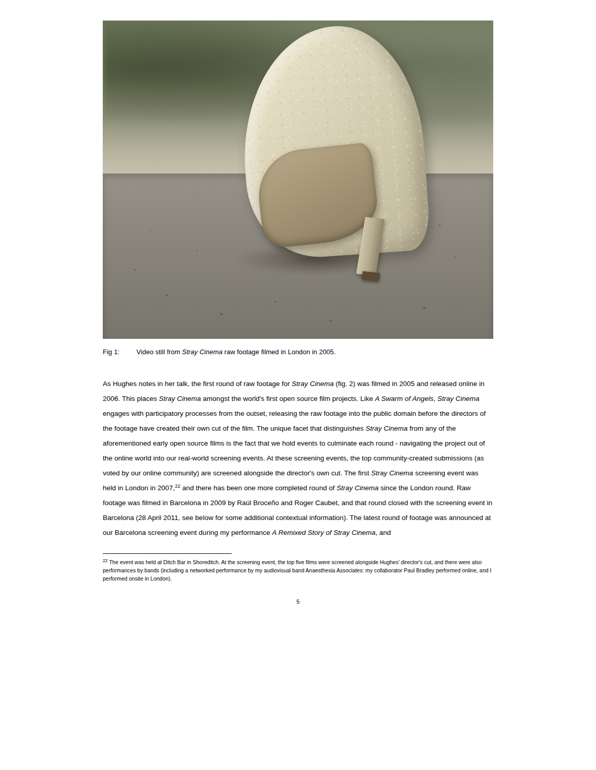Fig 1: Video still from Stray Cinema raw footage filmed in London in 2005.
As Hughes notes in her talk, the first round of raw footage for Stray Cinema (fig. 2) was filmed in 2005 and released online in 2006. This places Stray Cinema amongst the world's first open source film projects. Like A Swarm of Angels, Stray Cinema engages with participatory processes from the outset, releasing the raw footage into the public domain before the directors of the footage have created their own cut of the film. The unique facet that distinguishes Stray Cinema from any of the aforementioned early open source films is the fact that we hold events to culminate each round - navigating the project out of the online world into our real-world screening events. At these screening events, the top community-created submissions (as voted by our online community) are screened alongside the director's own cut. The first Stray Cinema screening event was held in London in 2007,22 and there has been one more completed round of Stray Cinema since the London round. Raw footage was filmed in Barcelona in 2009 by Raúl Broceño and Roger Caubet, and that round closed with the screening event in Barcelona (28 April 2011, see below for some additional contextual information). The latest round of footage was announced at our Barcelona screening event during my performance A Remixed Story of Stray Cinema, and
22 The event was held at Ditch Bar in Shoreditch. At the screening event, the top five films were screened alongside Hughes' director's cut, and there were also performances by bands (including a networked performance by my audiovisual band Anaesthesia Associates: my collaborator Paul Bradley performed online, and I performed onsite in London).
5